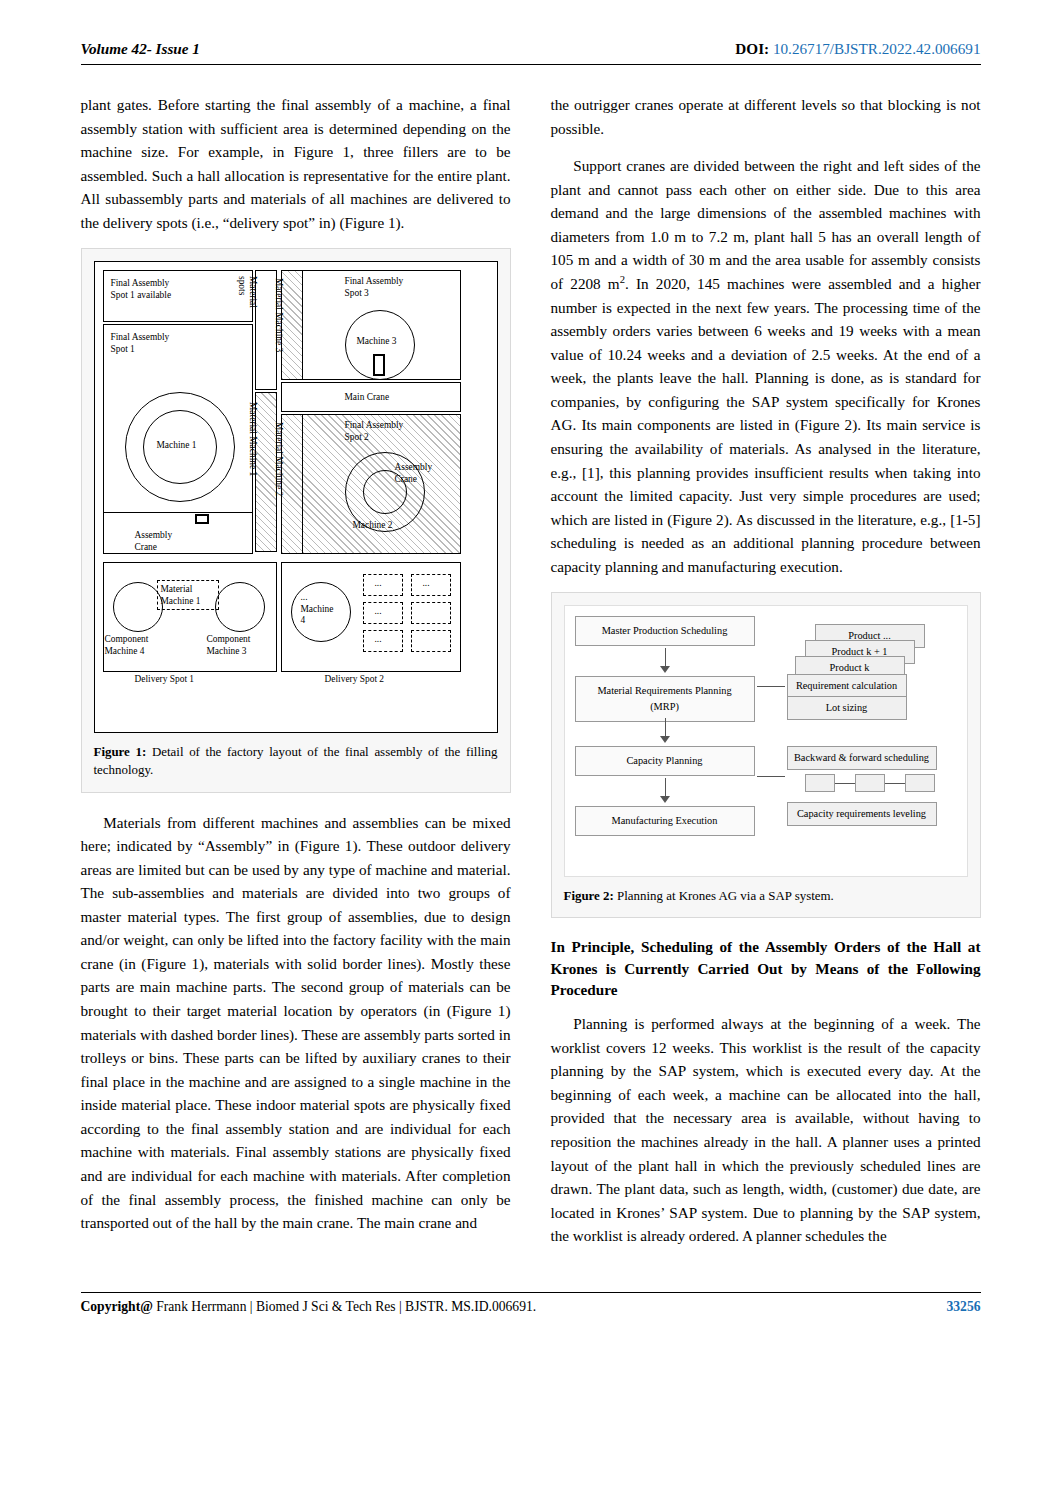Volume 42- Issue 1
DOI: 10.26717/BJSTR.2022.42.006691
plant gates. Before starting the final assembly of a machine, a final assembly station with sufficient area is determined depending on the machine size. For example, in Figure 1, three fillers are to be assembled. Such a hall allocation is representative for the entire plant. All subassembly parts and materials of all machines are delivered to the delivery spots (i.e., “delivery spot” in) (Figure 1).
Final Assembly
Spot 1 available
Material
spots
Final Assembly
Spot 1
Machine 1
Assembly
Crane
Material Machine 1
Final Assembly
Spot 3
Machine 3
Material Machine 3
Main Crane
Final Assembly
Spot 2
Assembly
Crane
Machine 2
Material Machine 2
Material
Machine 1
Component
Machine 4
Component
Machine 3
Delivery Spot 1
...
Machine
4
...
...
...
...
Delivery Spot 2
Figure 1: Detail of the factory layout of the final assembly of the filling technology.
Materials from different machines and assemblies can be mixed here; indicated by “Assembly” in (Figure 1). These outdoor delivery areas are limited but can be used by any type of machine and material. The sub-assemblies and materials are divided into two groups of master material types. The first group of assemblies, due to design and/or weight, can only be lifted into the factory facility with the main crane (in (Figure 1), materials with solid border lines). Mostly these parts are main machine parts. The second group of materials can be brought to their target material location by operators (in (Figure 1) materials with dashed border lines). These are assembly parts sorted in trolleys or bins. These parts can be lifted by auxiliary cranes to their final place in the machine and are assigned to a single machine in the inside material place. These indoor material spots are physically fixed according to the final assembly station and are individual for each machine with materials. Final assembly stations are physically fixed and are individual for each machine with materials. After completion of the final assembly process, the finished machine can only be transported out of the hall by the main crane. The main crane and
the outrigger cranes operate at different levels so that blocking is not possible.
Support cranes are divided between the right and left sides of the plant and cannot pass each other on either side. Due to this area demand and the large dimensions of the assembled machines with diameters from 1.0 m to 7.2 m, plant hall 5 has an overall length of 105 m and a width of 30 m and the area usable for assembly consists of 2208 m2. In 2020, 145 machines were assembled and a higher number is expected in the next few years. The processing time of the assembly orders varies between 6 weeks and 19 weeks with a mean value of 10.24 weeks and a deviation of 2.5 weeks. At the end of a week, the plants leave the hall. Planning is done, as is standard for companies, by configuring the SAP system specifically for Krones AG. Its main components are listed in (Figure 2). Its main service is ensuring the availability of materials. As analysed in the literature, e.g., [1], this planning provides insufficient results when taking into account the limited capacity. Just very simple procedures are used; which are listed in (Figure 2). As discussed in the literature, e.g., [1-5] scheduling is needed as an additional planning procedure between capacity planning and manufacturing execution.
Master Production Scheduling
Material Requirements Planning
(MRP)
Capacity Planning
Manufacturing Execution
Product ...
Product k + 1
Product k
Requirement calculation
Lot sizing
Backward & forward scheduling
Capacity requirements leveling
Figure 2: Planning at Krones AG via a SAP system.
In Principle, Scheduling of the Assembly Orders of the Hall at Krones is Currently Carried Out by Means of the Following Procedure
Planning is performed always at the beginning of a week. The worklist covers 12 weeks. This worklist is the result of the capacity planning by the SAP system, which is executed every day. At the beginning of each week, a machine can be allocated into the hall, provided that the necessary area is available, without having to reposition the machines already in the hall. A planner uses a printed layout of the plant hall in which the previously scheduled lines are drawn. The plant data, such as length, width, (customer) due date, are located in Krones’ SAP system. Due to planning by the SAP system, the worklist is already ordered. A planner schedules the
Copyright@ Frank Herrmann | Biomed J Sci & Tech Res | BJSTR. MS.ID.006691.
33256